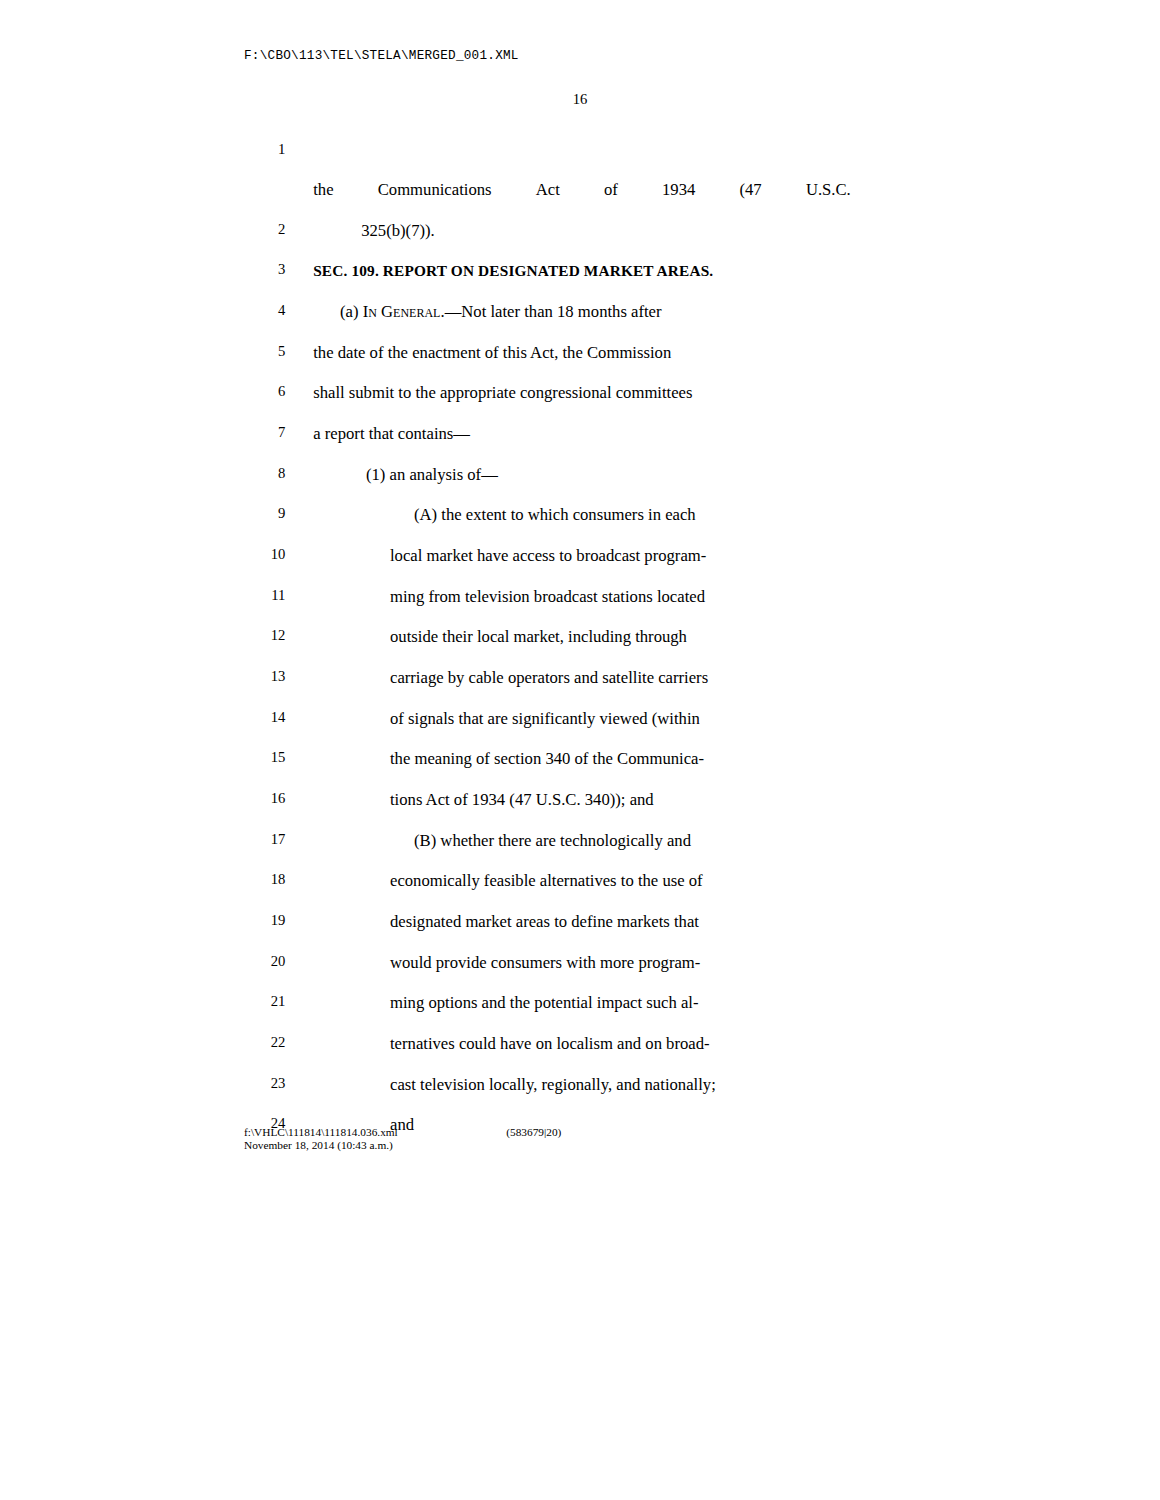F:\CBO\113\TEL\STELA\MERGED_001.XML
16
| 1 | the Communications Act of 1934 (47 U.S.C. |
| 2 | 325(b)(7)). |
| 3 | SEC. 109. REPORT ON DESIGNATED MARKET AREAS. |
| 4 | (a) In General. —Not later than 18 months after |
| 5 | the date of the enactment of this Act, the Commission |
| 6 | shall submit to the appropriate congressional committees |
| 7 | a report that contains— |
| 8 | (1) an analysis of— |
| 9 | (A) the extent to which consumers in each |
| 10 | local market have access to broadcast program- |
| 11 | ming from television broadcast stations located |
| 12 | outside their local market, including through |
| 13 | carriage by cable operators and satellite carriers |
| 14 | of signals that are significantly viewed (within |
| 15 | the meaning of section 340 of the Communica- |
| 16 | tions Act of 1934 (47 U.S.C. 340)); and |
| 17 | (B) whether there are technologically and |
| 18 | economically feasible alternatives to the use of |
| 19 | designated market areas to define markets that |
| 20 | would provide consumers with more program- |
| 21 | ming options and the potential impact such al- |
| 22 | ternatives could have on localism and on broad- |
| 23 | cast television locally, regionally, and nationally; |
| 24 | and |
f:\VHLC\111814\111814.036.xml (583679|20)
November 18, 2014 (10:43 a.m.)